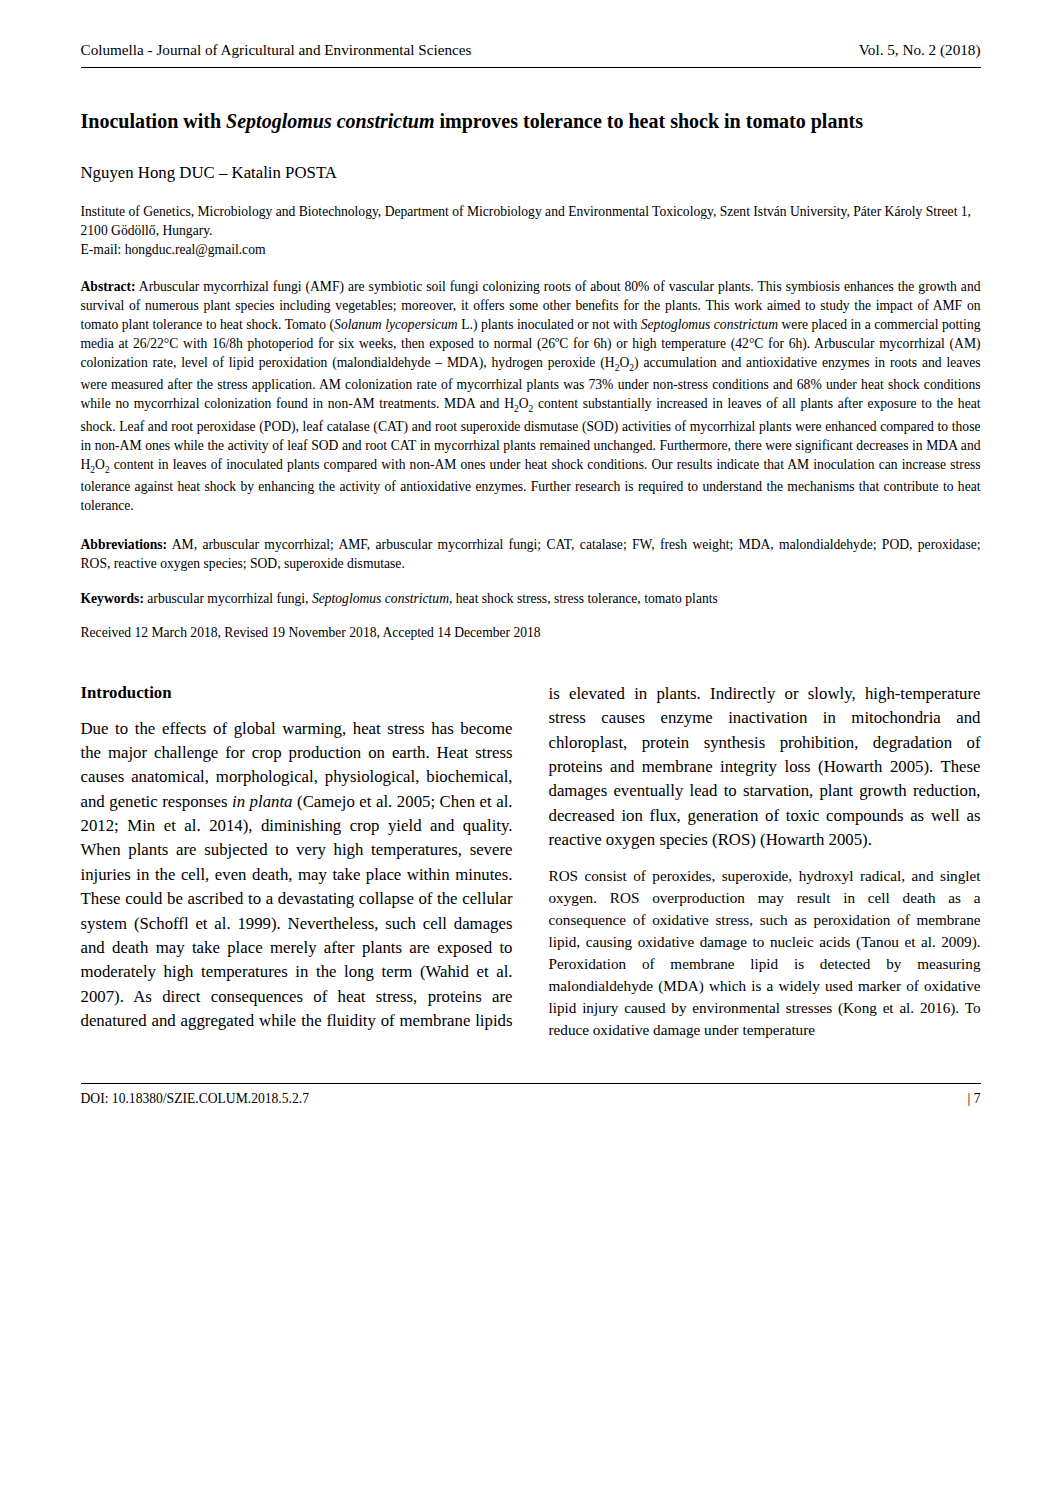Columella - Journal of Agricultural and Environmental Sciences Vol. 5, No. 2 (2018)
Inoculation with Septoglomus constrictum improves tolerance to heat shock in tomato plants
Nguyen Hong DUC – Katalin POSTA
Institute of Genetics, Microbiology and Biotechnology, Department of Microbiology and Environmental Toxicology, Szent István University, Páter Károly Street 1, 2100 Gödöllő, Hungary.
E-mail: hongduc.real@gmail.com
Abstract: Arbuscular mycorrhizal fungi (AMF) are symbiotic soil fungi colonizing roots of about 80% of vascular plants. This symbiosis enhances the growth and survival of numerous plant species including vegetables; moreover, it offers some other benefits for the plants. This work aimed to study the impact of AMF on tomato plant tolerance to heat shock. Tomato (Solanum lycopersicum L.) plants inoculated or not with Septoglomus constrictum were placed in a commercial potting media at 26/22°C with 16/8h photoperiod for six weeks, then exposed to normal (26ºC for 6h) or high temperature (42°C for 6h). Arbuscular mycorrhizal (AM) colonization rate, level of lipid peroxidation (malondialdehyde – MDA), hydrogen peroxide (H2O2) accumulation and antioxidative enzymes in roots and leaves were measured after the stress application. AM colonization rate of mycorrhizal plants was 73% under non-stress conditions and 68% under heat shock conditions while no mycorrhizal colonization found in non-AM treatments. MDA and H2O2 content substantially increased in leaves of all plants after exposure to the heat shock. Leaf and root peroxidase (POD), leaf catalase (CAT) and root superoxide dismutase (SOD) activities of mycorrhizal plants were enhanced compared to those in non-AM ones while the activity of leaf SOD and root CAT in mycorrhizal plants remained unchanged. Furthermore, there were significant decreases in MDA and H2O2 content in leaves of inoculated plants compared with non-AM ones under heat shock conditions. Our results indicate that AM inoculation can increase stress tolerance against heat shock by enhancing the activity of antioxidative enzymes. Further research is required to understand the mechanisms that contribute to heat tolerance.
Abbreviations: AM, arbuscular mycorrhizal; AMF, arbuscular mycorrhizal fungi; CAT, catalase; FW, fresh weight; MDA, malondialdehyde; POD, peroxidase; ROS, reactive oxygen species; SOD, superoxide dismutase.
Keywords: arbuscular mycorrhizal fungi, Septoglomus constrictum, heat shock stress, stress tolerance, tomato plants
Received 12 March 2018, Revised 19 November 2018, Accepted 14 December 2018
Introduction
Due to the effects of global warming, heat stress has become the major challenge for crop production on earth. Heat stress causes anatomical, morphological, physiological, biochemical, and genetic responses in planta (Camejo et al. 2005; Chen et al. 2012; Min et al. 2014), diminishing crop yield and quality. When plants are subjected to very high temperatures, severe injuries in the cell, even death, may take place within minutes. These could be ascribed to a devastating collapse of the cellular system (Schoffl et al. 1999). Nevertheless, such cell damages and death may take place merely after plants are exposed to moderately high temperatures in the long term (Wahid et al. 2007). As direct consequences of heat stress, proteins are denatured and aggregated while the fluidity of membrane lipids is elevated in plants. Indirectly or slowly, high-temperature stress causes enzyme inactivation in mitochondria and chloroplast, protein synthesis prohibition, degradation of proteins and membrane integrity loss (Howarth 2005). These damages eventually lead to starvation, plant growth reduction, decreased ion flux, generation of toxic compounds as well as reactive oxygen species (ROS) (Howarth 2005).
ROS consist of peroxides, superoxide, hydroxyl radical, and singlet oxygen. ROS overproduction may result in cell death as a consequence of oxidative stress, such as peroxidation of membrane lipid, causing oxidative damage to nucleic acids (Tanou et al. 2009). Peroxidation of membrane lipid is detected by measuring malondialdehyde (MDA) which is a widely used marker of oxidative lipid injury caused by environmental stresses (Kong et al. 2016). To reduce oxidative damage under temperature
DOI: 10.18380/SZIE.COLUM.2018.5.2.7 | 7